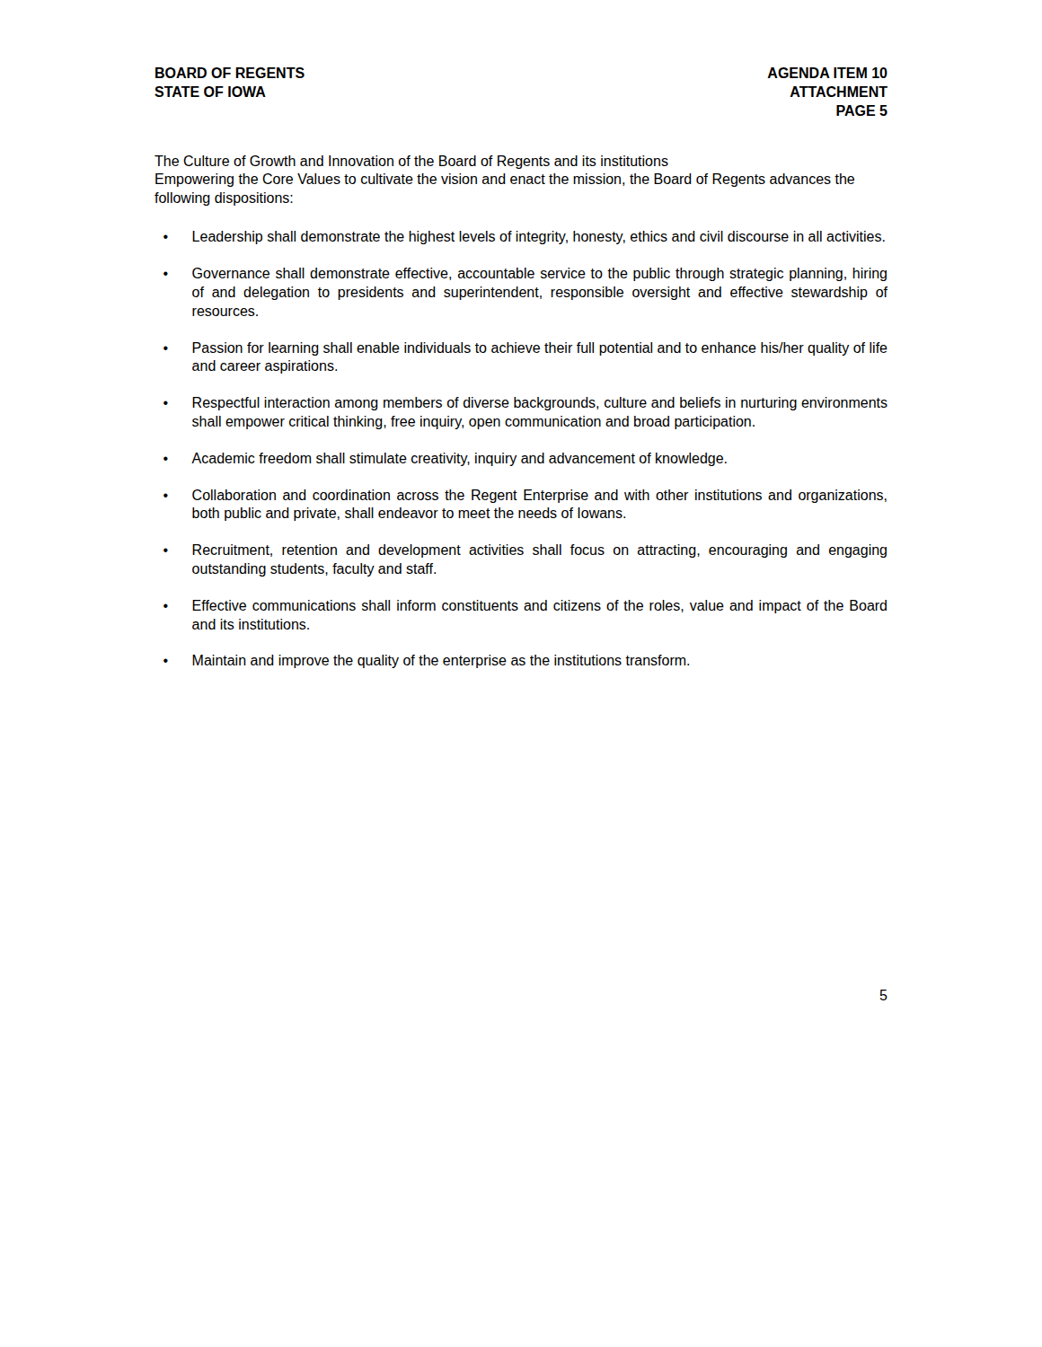BOARD OF REGENTS
STATE OF IOWA
AGENDA ITEM 10
ATTACHMENT
PAGE 5
The Culture of Growth and Innovation of the Board of Regents and its institutions
Empowering the Core Values to cultivate the vision and enact the mission, the Board of Regents advances the following dispositions:
Leadership shall demonstrate the highest levels of integrity, honesty, ethics and civil discourse in all activities.
Governance shall demonstrate effective, accountable service to the public through strategic planning, hiring of and delegation to presidents and superintendent, responsible oversight and effective stewardship of resources.
Passion for learning shall enable individuals to achieve their full potential and to enhance his/her quality of life and career aspirations.
Respectful interaction among members of diverse backgrounds, culture and beliefs in nurturing environments shall empower critical thinking, free inquiry, open communication and broad participation.
Academic freedom shall stimulate creativity, inquiry and advancement of knowledge.
Collaboration and coordination across the Regent Enterprise and with other institutions and organizations, both public and private, shall endeavor to meet the needs of Iowans.
Recruitment, retention and development activities shall focus on attracting, encouraging and engaging outstanding students, faculty and staff.
Effective communications shall inform constituents and citizens of the roles, value and impact of the Board and its institutions.
Maintain and improve the quality of the enterprise as the institutions transform.
5